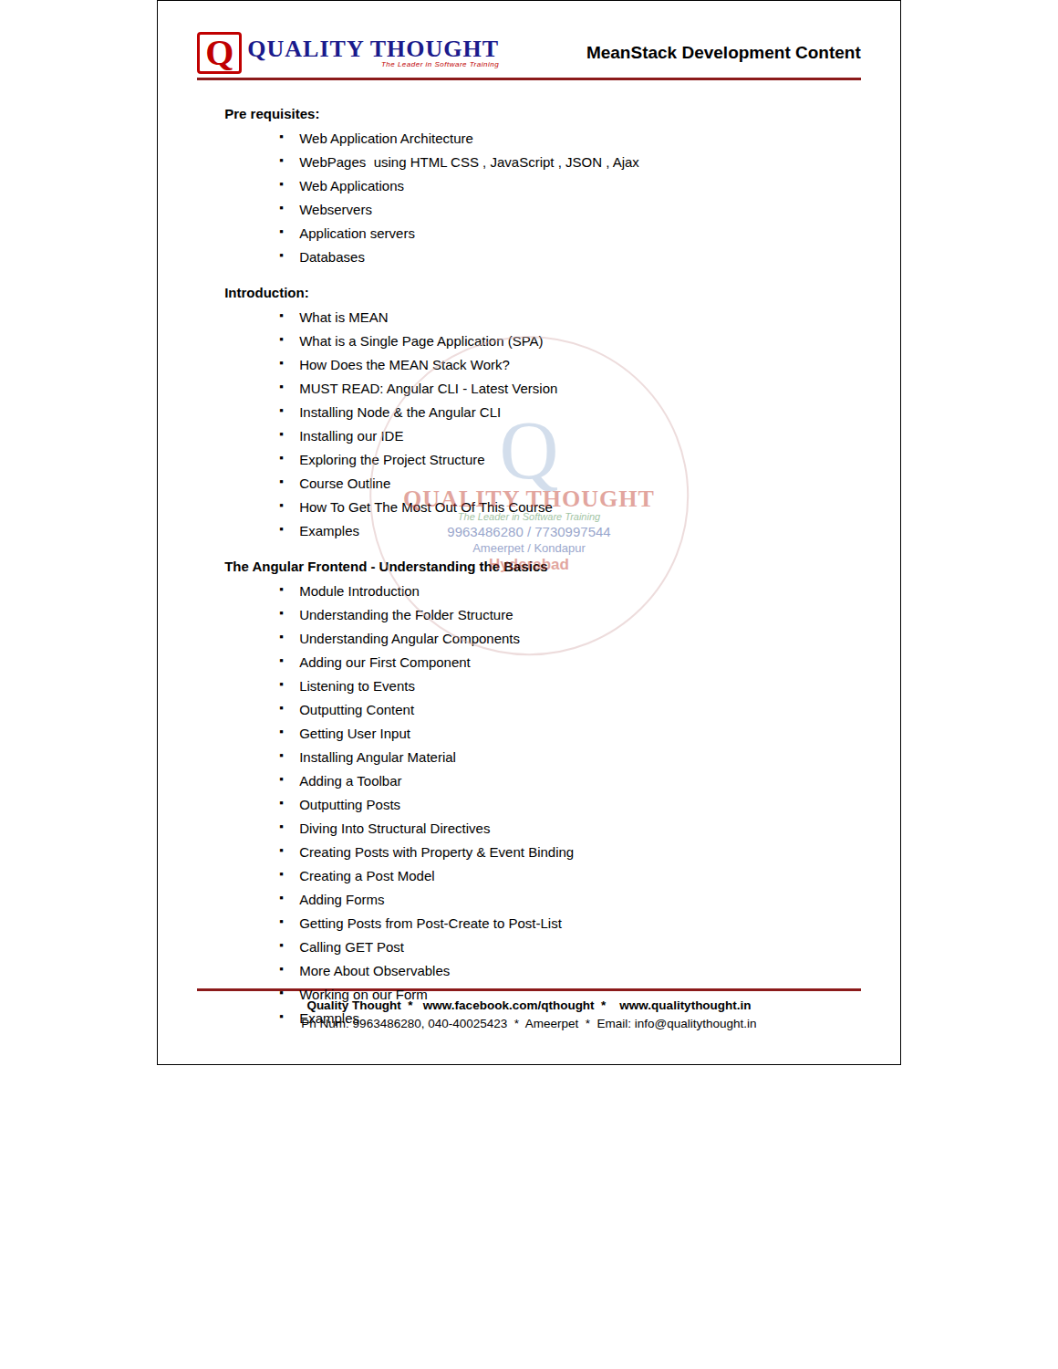Q
QUALITY THOUGHT
The Leader in Software Training
MeanStack Development Content
Q
QUALITY THOUGHT
The Leader in Software Training
9963486280 / 7730997544
Ameerpet / Kondapur
Hyderabad
Pre requisites:
Web Application Architecture
WebPages using HTML CSS , JavaScript , JSON , Ajax
Web Applications
Webservers
Application servers
Databases
Introduction:
What is MEAN
What is a Single Page Application (SPA)
How Does the MEAN Stack Work?
MUST READ: Angular CLI - Latest Version
Installing Node & the Angular CLI
Installing our IDE
Exploring the Project Structure
Course Outline
How To Get The Most Out Of This Course
Examples
The Angular Frontend - Understanding the Basics
Module Introduction
Understanding the Folder Structure
Understanding Angular Components
Adding our First Component
Listening to Events
Outputting Content
Getting User Input
Installing Angular Material
Adding a Toolbar
Outputting Posts
Diving Into Structural Directives
Creating Posts with Property & Event Binding
Creating a Post Model
Adding Forms
Getting Posts from Post-Create to Post-List
Calling GET Post
More About Observables
Working on our Form
Examples
Quality Thought * www.facebook.com/qthought * www.qualitythought.in
Ph Num: 9963486280, 040-40025423 * Ameerpet * Email: info@qualitythought.in